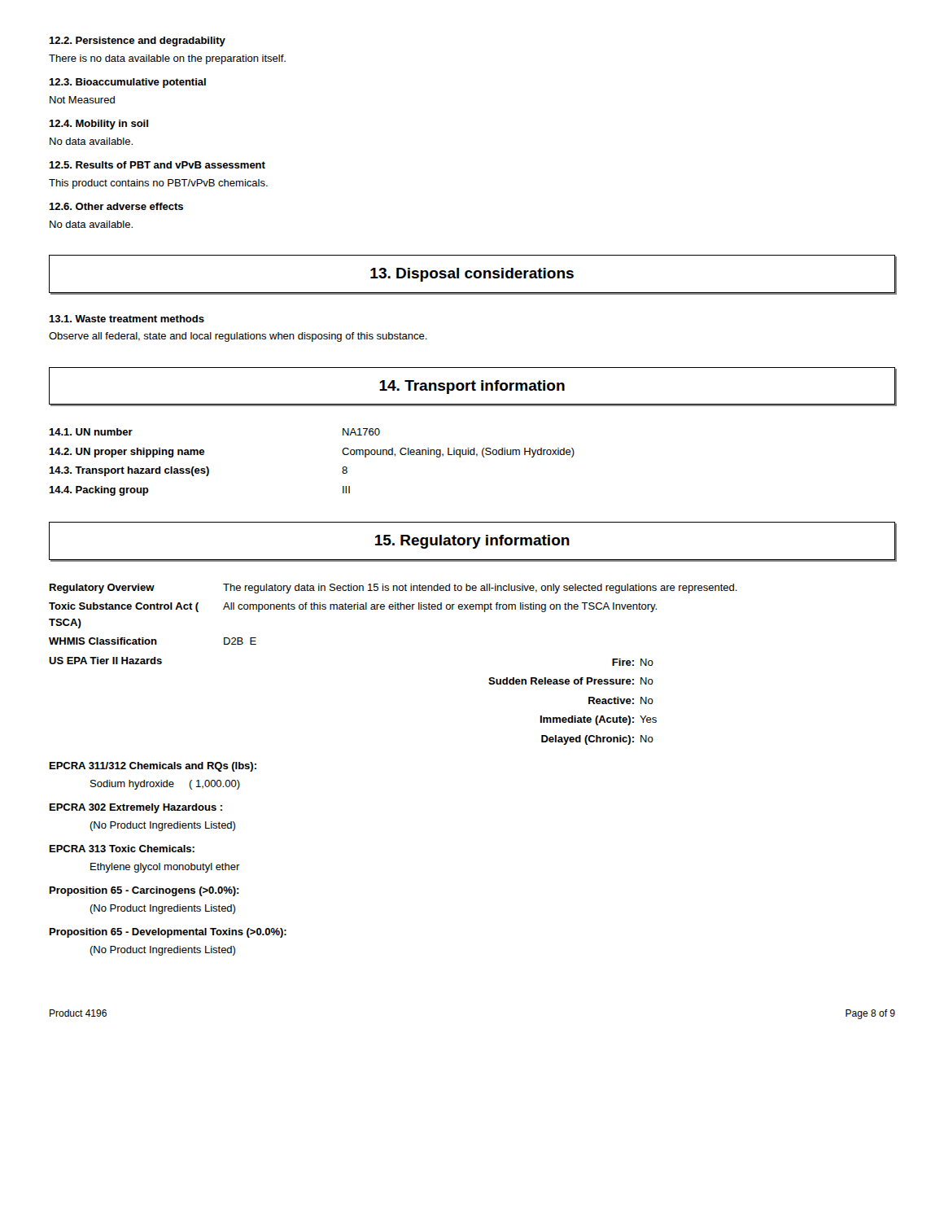12.2. Persistence and degradability
There is no data available on the preparation itself.
12.3. Bioaccumulative potential
Not Measured
12.4. Mobility in soil
No data available.
12.5. Results of PBT and vPvB assessment
This product contains no PBT/vPvB chemicals.
12.6. Other adverse effects
No data available.
13. Disposal considerations
13.1. Waste treatment methods
Observe all federal, state and local regulations when disposing of this substance.
14. Transport information
| 14.1. UN number | NA1760 |
| 14.2. UN proper shipping name | Compound, Cleaning, Liquid, (Sodium Hydroxide) |
| 14.3. Transport hazard class(es) | 8 |
| 14.4. Packing group | III |
15. Regulatory information
| Regulatory Overview | The regulatory data in Section 15 is not intended to be all-inclusive, only selected regulations are represented. |
| Toxic Substance Control Act ( TSCA) | All components of this material are either listed or exempt from listing on the TSCA Inventory. |
| WHMIS Classification | D2B E |
| US EPA Tier II Hazards | / Fire: / No / / Sudden Release of Pressure: / No / / Reactive: / No / / Immediate (Acute): / Yes / / Delayed (Chronic): / No / |
EPCRA 311/312 Chemicals and RQs (lbs):
Sodium hydroxide ( 1,000.00)
EPCRA 302 Extremely Hazardous :
(No Product Ingredients Listed)
EPCRA 313 Toxic Chemicals:
Ethylene glycol monobutyl ether
Proposition 65 - Carcinogens (>0.0%):
(No Product Ingredients Listed)
Proposition 65 - Developmental Toxins (>0.0%):
(No Product Ingredients Listed)
Product 4196 Page 8 of 9